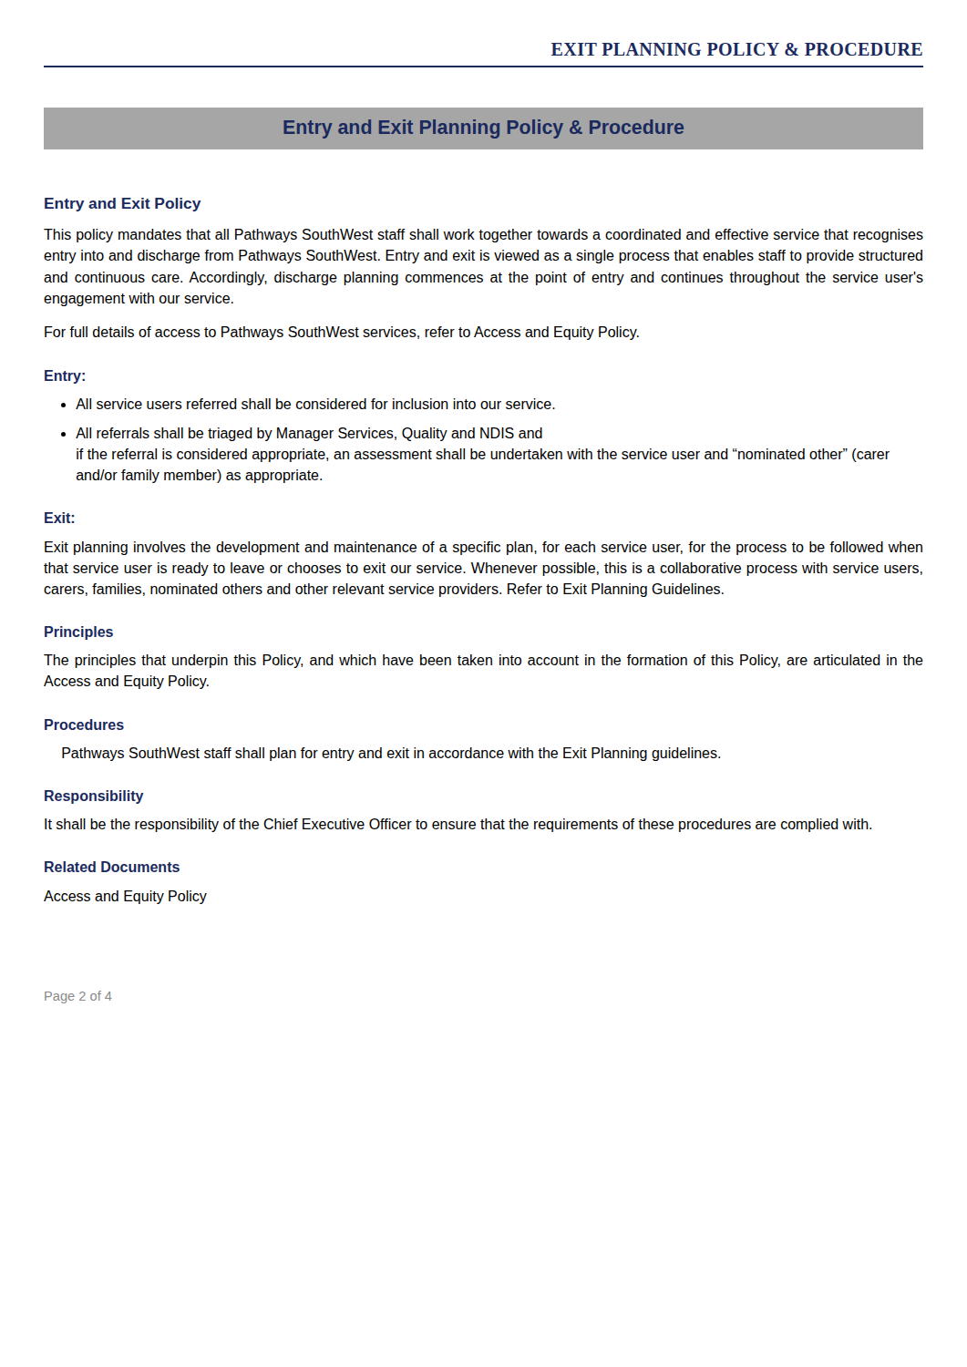EXIT PLANNING POLICY & PROCEDURE
Entry and Exit Planning Policy & Procedure
Entry and Exit Policy
This policy mandates that all Pathways SouthWest staff shall work together towards a coordinated and effective service that recognises entry into and discharge from Pathways SouthWest. Entry and exit is viewed as a single process that enables staff to provide structured and continuous care. Accordingly, discharge planning commences at the point of entry and continues throughout the service user's engagement with our service.
For full details of access to Pathways SouthWest services, refer to Access and Equity Policy.
Entry:
All service users referred shall be considered for inclusion into our service.
All referrals shall be triaged by Manager Services, Quality and NDIS and
if the referral is considered appropriate, an assessment shall be undertaken with the service user and “nominated other” (carer and/or family member) as appropriate.
Exit:
Exit planning involves the development and maintenance of a specific plan, for each service user, for the process to be followed when that service user is ready to leave or chooses to exit our service. Whenever possible, this is a collaborative process with service users, carers, families, nominated others and other relevant service providers. Refer to Exit Planning Guidelines.
Principles
The principles that underpin this Policy, and which have been taken into account in the formation of this Policy, are articulated in the Access and Equity Policy.
Procedures
Pathways SouthWest staff shall plan for entry and exit in accordance with the Exit Planning guidelines.
Responsibility
It shall be the responsibility of the Chief Executive Officer to ensure that the requirements of these procedures are complied with.
Related Documents
Access and Equity Policy
Page 2 of 4